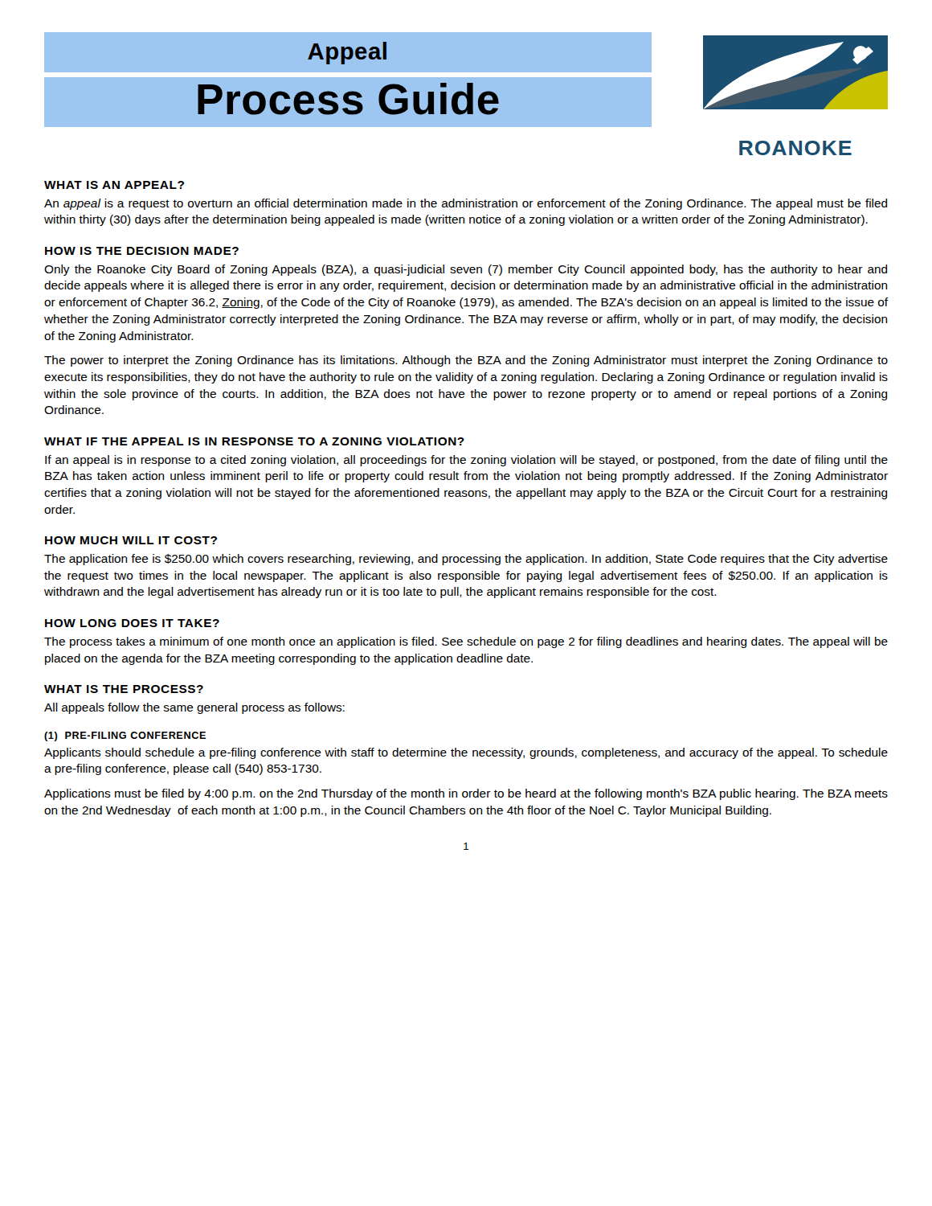Appeal
Process Guide
ROANOKE
WHAT IS AN APPEAL?
An appeal is a request to overturn an official determination made in the administration or enforcement of the Zoning Ordinance. The appeal must be filed within thirty (30) days after the determination being appealed is made (written notice of a zoning violation or a written order of the Zoning Administrator).
HOW IS THE DECISION MADE?
Only the Roanoke City Board of Zoning Appeals (BZA), a quasi-judicial seven (7) member City Council appointed body, has the authority to hear and decide appeals where it is alleged there is error in any order, requirement, decision or determination made by an administrative official in the administration or enforcement of Chapter 36.2, Zoning, of the Code of the City of Roanoke (1979), as amended. The BZA's decision on an appeal is limited to the issue of whether the Zoning Administrator correctly interpreted the Zoning Ordinance. The BZA may reverse or affirm, wholly or in part, of may modify, the decision of the Zoning Administrator.
The power to interpret the Zoning Ordinance has its limitations. Although the BZA and the Zoning Administrator must interpret the Zoning Ordinance to execute its responsibilities, they do not have the authority to rule on the validity of a zoning regulation. Declaring a Zoning Ordinance or regulation invalid is within the sole province of the courts. In addition, the BZA does not have the power to rezone property or to amend or repeal portions of a Zoning Ordinance.
WHAT IF THE APPEAL IS IN RESPONSE TO A ZONING VIOLATION?
If an appeal is in response to a cited zoning violation, all proceedings for the zoning violation will be stayed, or postponed, from the date of filing until the BZA has taken action unless imminent peril to life or property could result from the violation not being promptly addressed. If the Zoning Administrator certifies that a zoning violation will not be stayed for the aforementioned reasons, the appellant may apply to the BZA or the Circuit Court for a restraining order.
HOW MUCH WILL IT COST?
The application fee is $250.00 which covers researching, reviewing, and processing the application. In addition, State Code requires that the City advertise the request two times in the local newspaper. The applicant is also responsible for paying legal advertisement fees of $250.00. If an application is withdrawn and the legal advertisement has already run or it is too late to pull, the applicant remains responsible for the cost.
HOW LONG DOES IT TAKE?
The process takes a minimum of one month once an application is filed. See schedule on page 2 for filing deadlines and hearing dates. The appeal will be placed on the agenda for the BZA meeting corresponding to the application deadline date.
WHAT IS THE PROCESS?
All appeals follow the same general process as follows:
(1) PRE-FILING CONFERENCE
Applicants should schedule a pre-filing conference with staff to determine the necessity, grounds, completeness, and accuracy of the appeal. To schedule a pre-filing conference, please call (540) 853-1730.
Applications must be filed by 4:00 p.m. on the 2nd Thursday of the month in order to be heard at the following month's BZA public hearing. The BZA meets on the 2nd Wednesday of each month at 1:00 p.m., in the Council Chambers on the 4th floor of the Noel C. Taylor Municipal Building.
1